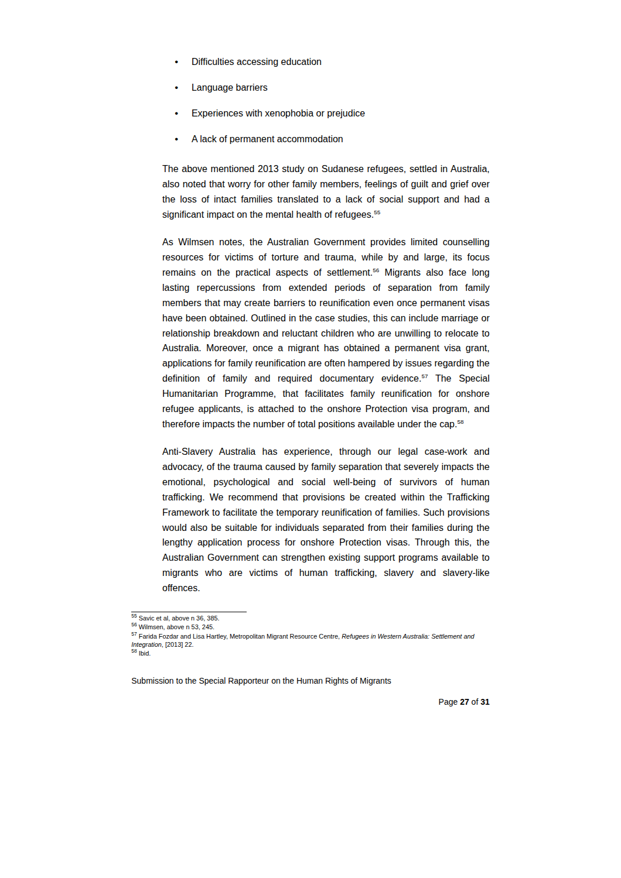Difficulties accessing education
Language barriers
Experiences with xenophobia or prejudice
A lack of permanent accommodation
The above mentioned 2013 study on Sudanese refugees, settled in Australia, also noted that worry for other family members, feelings of guilt and grief over the loss of intact families translated to a lack of social support and had a significant impact on the mental health of refugees.55
As Wilmsen notes, the Australian Government provides limited counselling resources for victims of torture and trauma, while by and large, its focus remains on the practical aspects of settlement.56 Migrants also face long lasting repercussions from extended periods of separation from family members that may create barriers to reunification even once permanent visas have been obtained. Outlined in the case studies, this can include marriage or relationship breakdown and reluctant children who are unwilling to relocate to Australia. Moreover, once a migrant has obtained a permanent visa grant, applications for family reunification are often hampered by issues regarding the definition of family and required documentary evidence.57 The Special Humanitarian Programme, that facilitates family reunification for onshore refugee applicants, is attached to the onshore Protection visa program, and therefore impacts the number of total positions available under the cap.58
Anti-Slavery Australia has experience, through our legal case-work and advocacy, of the trauma caused by family separation that severely impacts the emotional, psychological and social well-being of survivors of human trafficking. We recommend that provisions be created within the Trafficking Framework to facilitate the temporary reunification of families. Such provisions would also be suitable for individuals separated from their families during the lengthy application process for onshore Protection visas. Through this, the Australian Government can strengthen existing support programs available to migrants who are victims of human trafficking, slavery and slavery-like offences.
55 Savic et al, above n 36, 385.
56 Wilmsen, above n 53, 245.
57 Farida Fozdar and Lisa Hartley, Metropolitan Migrant Resource Centre, Refugees in Western Australia: Settlement and Integration, [2013] 22.
58 Ibid.
Submission to the Special Rapporteur on the Human Rights of Migrants
Page 27 of 31